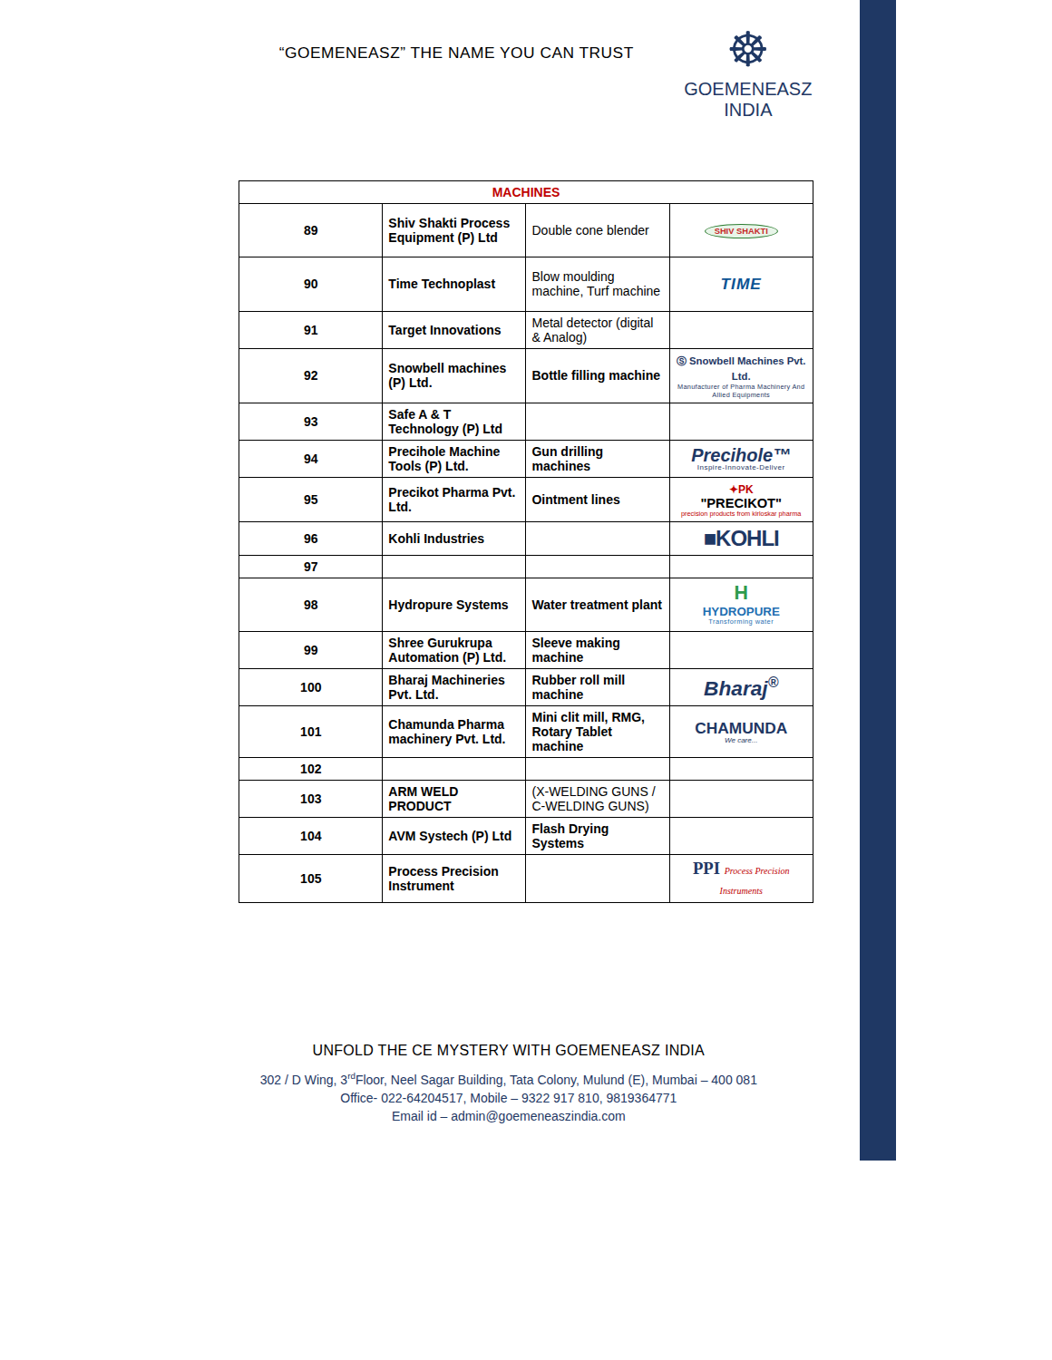“GOEMENEASZ” THE NAME YOU CAN TRUST
☸
GOEMENEASZ
INDIA
| MACHINES |
| 89 | Shiv Shakti Process Equipment (P) Ltd | Double cone blender | SHIV SHAKTI |
| 90 | Time Technoplast | Blow moulding machine, Turf machine | TIME |
| 91 | Target Innovations | Metal detector (digital & Analog) | |
| 92 | Snowbell machines (P) Ltd. | Bottle filling machine | Ⓢ Snowbell Machines Pvt. Ltd. Manufacturer of Pharma Machinery And Allied Equipments |
| 93 | Safe A & T Technology (P) Ltd | | |
| 94 | Precihole Machine Tools (P) Ltd. | Gun drilling machines | Precihole™ Inspire-Innovate-Deliver |
| 95 | Precikot Pharma Pvt. Ltd. | Ointment lines | ✦PK "PRECIKOT" precision products from kirloskar pharma |
| 96 | Kohli Industries | | ■KOHLI |
| 97 | | | |
| 98 | Hydropure Systems | Water treatment plant | H HYDROPURE Transforming water |
| 99 | Shree Gurukrupa Automation (P) Ltd. | Sleeve making machine | |
| 100 | Bharaj Machineries Pvt. Ltd. | Rubber roll mill machine | Bharaj ® |
| 101 | Chamunda Pharma machinery Pvt. Ltd. | Mini clit mill, RMG, Rotary Tablet machine | CHAMUNDA We care... |
| 102 | | | |
| 103 | ARM WELD PRODUCT | (X-WELDING GUNS / C-WELDING GUNS) | |
| 104 | AVM Systech (P) Ltd | Flash Drying Systems | |
| 105 | Process Precision Instrument | | PPI Process Precision Instruments |
UNFOLD THE CE MYSTERY WITH GOEMENEASZ INDIA
302 / D Wing, 3rdFloor, Neel Sagar Building, Tata Colony, Mulund (E), Mumbai – 400 081
Office- 022-64204517, Mobile – 9322 917 810, 9819364771
Email id – admin@goemeneaszindia.com